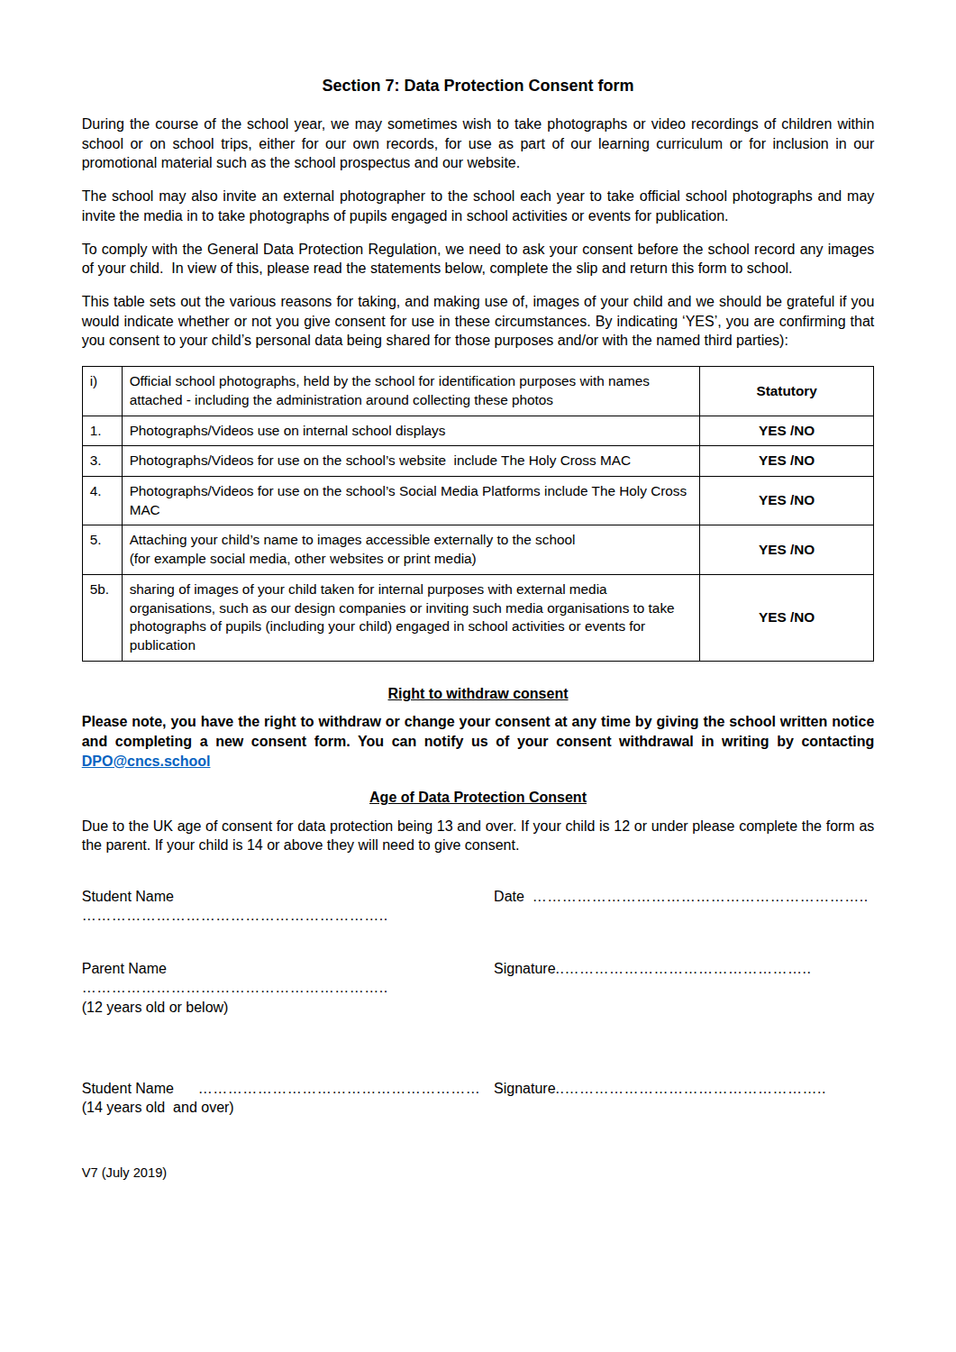Section 7: Data Protection Consent form
During the course of the school year, we may sometimes wish to take photographs or video recordings of children within school or on school trips, either for our own records, for use as part of our learning curriculum or for inclusion in our promotional material such as the school prospectus and our website.
The school may also invite an external photographer to the school each year to take official school photographs and may invite the media in to take photographs of pupils engaged in school activities or events for publication.
To comply with the General Data Protection Regulation, we need to ask your consent before the school record any images of your child. In view of this, please read the statements below, complete the slip and return this form to school.
This table sets out the various reasons for taking, and making use of, images of your child and we should be grateful if you would indicate whether or not you give consent for use in these circumstances. By indicating ‘YES’, you are confirming that you consent to your child’s personal data being shared for those purposes and/or with the named third parties):
| i) | Official school photographs, held by the school for identification purposes with names attached - including the administration around collecting these photos | Statutory |
| 1. | Photographs/Videos use on internal school displays | YES /NO |
| 3. | Photographs/Videos for use on the school’s website include The Holy Cross MAC | YES /NO |
| 4. | Photographs/Videos for use on the school’s Social Media Platforms include The Holy Cross MAC | YES /NO |
| 5. | Attaching your child’s name to images accessible externally to the school (for example social media, other websites or print media) | YES /NO |
| 5b. | sharing of images of your child taken for internal purposes with external media organisations, such as our design companies or inviting such media organisations to take photographs of pupils (including your child) engaged in school activities or events for publication | YES /NO |
Right to withdraw consent
Please note, you have the right to withdraw or change your consent at any time by giving the school written notice and completing a new consent form. You can notify us of your consent withdrawal in writing by contacting DPO@cncs.school
Age of Data Protection Consent
Due to the UK age of consent for data protection being 13 and over. If your child is 12 or under please complete the form as the parent. If your child is 14 or above they will need to give consent.
| Student Name …………………………………………………….. | Date ………………………………………………………….. |
| Parent Name …………………………………………………….. (12 years old or below) | Signature ..………………………………………….. |
| Student Name ………………………………………………… (14 years old and over) | Signature ..…………………………………………….. |
V7 (July 2019)